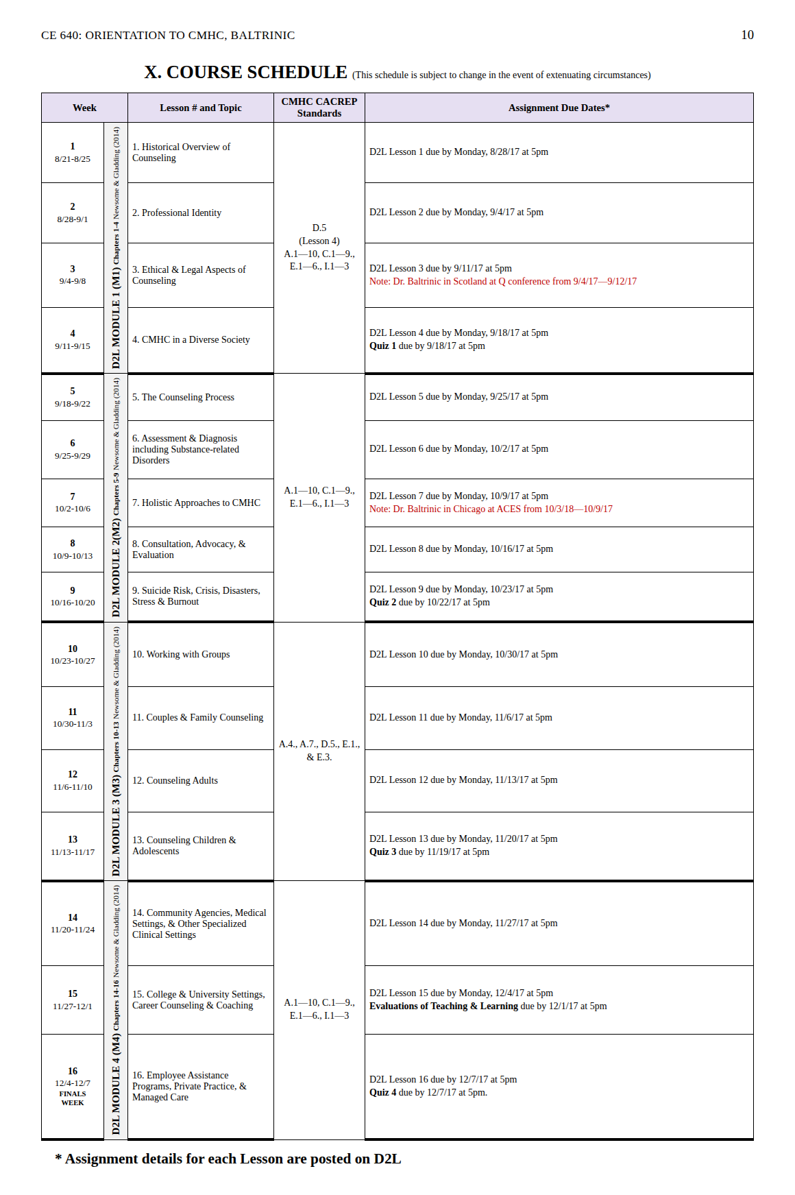CE 640: ORIENTATION TO CMHC, BALTRINIC 10
X. COURSE SCHEDULE (This schedule is subject to change in the event of extenuating circumstances)
| Week | Lesson # and Topic | CMHC CACREP Standards | Assignment Due Dates* |
| --- | --- | --- | --- |
| 1 8/21-8/25 | D2L MODULE 1 (M1) Chapters 1-4 Newsome & Gladding (2014) | 1. Historical Overview of Counseling | D.5 (Lesson 4) A.1—10, C.1—9., E.1—6., I.1—3 | D2L Lesson 1 due by Monday, 8/28/17 at 5pm |
| 2 8/28-9/1 | 2. Professional Identity | D2L Lesson 2 due by Monday, 9/4/17 at 5pm |
| 3 9/4-9/8 | 3. Ethical & Legal Aspects of Counseling | D2L Lesson 3 due by 9/11/17 at 5pm Note: Dr. Baltrinic in Scotland at Q conference from 9/4/17—9/12/17 |
| 4 9/11-9/15 | 4. CMHC in a Diverse Society | D2L Lesson 4 due by Monday, 9/18/17 at 5pm Quiz 1 due by 9/18/17 at 5pm |
| 5 9/18-9/22 | D2L MODULE 2(M2) Chapters 5-9 Newsome & Gladding (2014) | 5. The Counseling Process | A.1—10, C.1—9., E.1—6., I.1—3 | D2L Lesson 5 due by Monday, 9/25/17 at 5pm |
| 6 9/25-9/29 | 6. Assessment & Diagnosis including Substance-related Disorders | D2L Lesson 6 due by Monday, 10/2/17 at 5pm |
| 7 10/2-10/6 | 7. Holistic Approaches to CMHC | D2L Lesson 7 due by Monday, 10/9/17 at 5pm Note: Dr. Baltrinic in Chicago at ACES from 10/3/18—10/9/17 |
| 8 10/9-10/13 | 8. Consultation, Advocacy, & Evaluation | D2L Lesson 8 due by Monday, 10/16/17 at 5pm |
| 9 10/16-10/20 | 9. Suicide Risk, Crisis, Disasters, Stress & Burnout | D2L Lesson 9 due by Monday, 10/23/17 at 5pm Quiz 2 due by 10/22/17 at 5pm |
| 10 10/23-10/27 | D2L MODULE 3 (M3) Chapters 10-13 Newsome & Gladding (2014) | 10. Working with Groups | A.4., A.7., D.5., E.1., & E.3. | D2L Lesson 10 due by Monday, 10/30/17 at 5pm |
| 11 10/30-11/3 | 11. Couples & Family Counseling | D2L Lesson 11 due by Monday, 11/6/17 at 5pm |
| 12 11/6-11/10 | 12. Counseling Adults | D2L Lesson 12 due by Monday, 11/13/17 at 5pm |
| 13 11/13-11/17 | 13. Counseling Children & Adolescents | D2L Lesson 13 due by Monday, 11/20/17 at 5pm Quiz 3 due by 11/19/17 at 5pm |
| 14 11/20-11/24 | D2L MODULE 4 (M4) Chapters 14-16 Newsome & Gladding (2014) | 14. Community Agencies, Medical Settings, & Other Specialized Clinical Settings | A.1—10, C.1—9., E.1—6., I.1—3 | D2L Lesson 14 due by Monday, 11/27/17 at 5pm |
| 15 11/27-12/1 | 15. College & University Settings, Career Counseling & Coaching | D2L Lesson 15 due by Monday, 12/4/17 at 5pm Evaluations of Teaching & Learning due by 12/1/17 at 5pm |
| 16 12/4-12/7 FINALS WEEK | 16. Employee Assistance Programs, Private Practice, & Managed Care | D2L Lesson 16 due by 12/7/17 at 5pm Quiz 4 due by 12/7/17 at 5pm. |
* Assignment details for each Lesson are posted on D2L